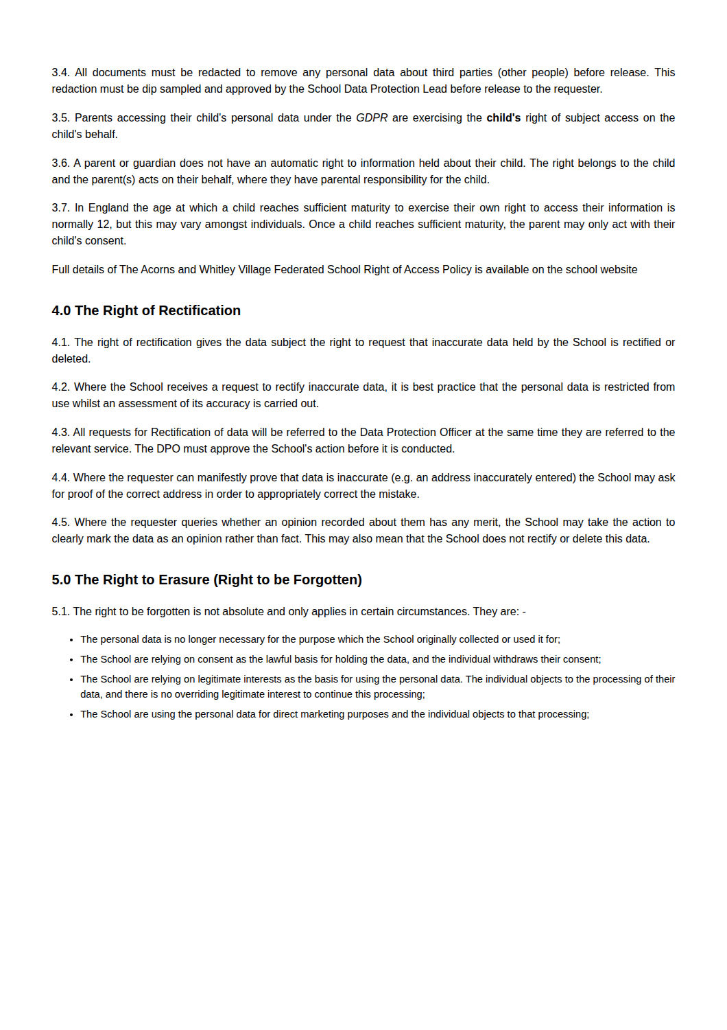3.4. All documents must be redacted to remove any personal data about third parties (other people) before release. This redaction must be dip sampled and approved by the School Data Protection Lead before release to the requester.
3.5. Parents accessing their child's personal data under the GDPR are exercising the child's right of subject access on the child's behalf.
3.6. A parent or guardian does not have an automatic right to information held about their child. The right belongs to the child and the parent(s) acts on their behalf, where they have parental responsibility for the child.
3.7. In England the age at which a child reaches sufficient maturity to exercise their own right to access their information is normally 12, but this may vary amongst individuals. Once a child reaches sufficient maturity, the parent may only act with their child's consent.
Full details of The Acorns and Whitley Village Federated School Right of Access Policy is available on the school website
4.0 The Right of Rectification
4.1. The right of rectification gives the data subject the right to request that inaccurate data held by the School is rectified or deleted.
4.2. Where the School receives a request to rectify inaccurate data, it is best practice that the personal data is restricted from use whilst an assessment of its accuracy is carried out.
4.3. All requests for Rectification of data will be referred to the Data Protection Officer at the same time they are referred to the relevant service. The DPO must approve the School's action before it is conducted.
4.4. Where the requester can manifestly prove that data is inaccurate (e.g. an address inaccurately entered) the School may ask for proof of the correct address in order to appropriately correct the mistake.
4.5. Where the requester queries whether an opinion recorded about them has any merit, the School may take the action to clearly mark the data as an opinion rather than fact. This may also mean that the School does not rectify or delete this data.
5.0 The Right to Erasure (Right to be Forgotten)
5.1. The right to be forgotten is not absolute and only applies in certain circumstances. They are: -
The personal data is no longer necessary for the purpose which the School originally collected or used it for;
The School are relying on consent as the lawful basis for holding the data, and the individual withdraws their consent;
The School are relying on legitimate interests as the basis for using the personal data. The individual objects to the processing of their data, and there is no overriding legitimate interest to continue this processing;
The School are using the personal data for direct marketing purposes and the individual objects to that processing;